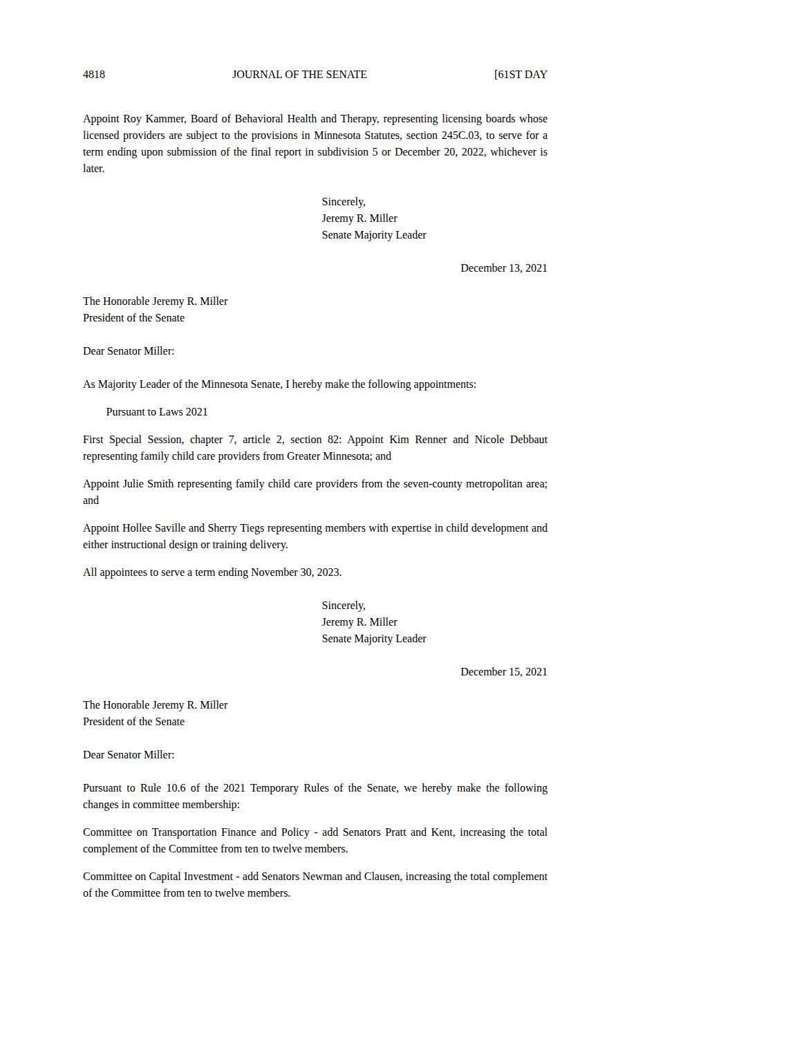4818 JOURNAL OF THE SENATE [61ST DAY
Appoint Roy Kammer, Board of Behavioral Health and Therapy, representing licensing boards whose licensed providers are subject to the provisions in Minnesota Statutes, section 245C.03, to serve for a term ending upon submission of the final report in subdivision 5 or December 20, 2022, whichever is later.
Sincerely,
Jeremy R. Miller
Senate Majority Leader
December 13, 2021
The Honorable Jeremy R. Miller
President of the Senate
Dear Senator Miller:
As Majority Leader of the Minnesota Senate, I hereby make the following appointments:
Pursuant to Laws 2021
First Special Session, chapter 7, article 2, section 82: Appoint Kim Renner and Nicole Debbaut representing family child care providers from Greater Minnesota; and
Appoint Julie Smith representing family child care providers from the seven-county metropolitan area; and
Appoint Hollee Saville and Sherry Tiegs representing members with expertise in child development and either instructional design or training delivery.
All appointees to serve a term ending November 30, 2023.
Sincerely,
Jeremy R. Miller
Senate Majority Leader
December 15, 2021
The Honorable Jeremy R. Miller
President of the Senate
Dear Senator Miller:
Pursuant to Rule 10.6 of the 2021 Temporary Rules of the Senate, we hereby make the following changes in committee membership:
Committee on Transportation Finance and Policy - add Senators Pratt and Kent, increasing the total complement of the Committee from ten to twelve members.
Committee on Capital Investment - add Senators Newman and Clausen, increasing the total complement of the Committee from ten to twelve members.